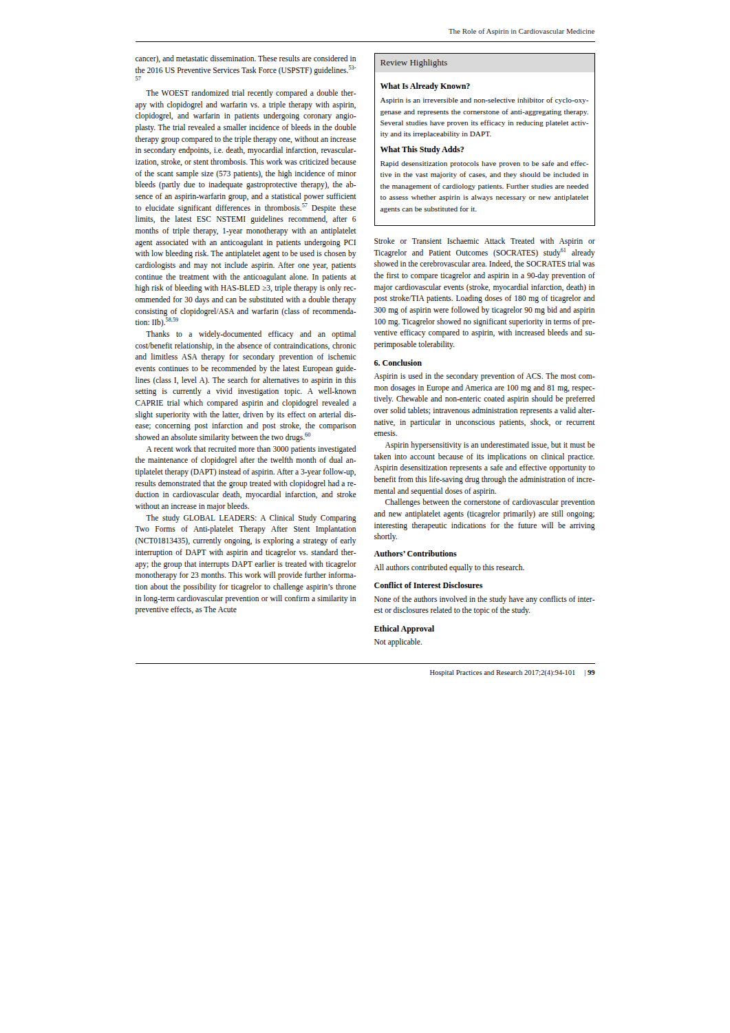The Role of Aspirin in Cardiovascular Medicine
cancer), and metastatic dissemination. These results are considered in the 2016 US Preventive Services Task Force (USPSTF) guidelines.53-57
The WOEST randomized trial recently compared a double therapy with clopidogrel and warfarin vs. a triple therapy with aspirin, clopidogrel, and warfarin in patients undergoing coronary angioplasty. The trial revealed a smaller incidence of bleeds in the double therapy group compared to the triple therapy one, without an increase in secondary endpoints, i.e. death, myocardial infarction, revascularization, stroke, or stent thrombosis. This work was criticized because of the scant sample size (573 patients), the high incidence of minor bleeds (partly due to inadequate gastroprotective therapy), the absence of an aspirin-warfarin group, and a statistical power sufficient to elucidate significant differences in thrombosis.57 Despite these limits, the latest ESC NSTEMI guidelines recommend, after 6 months of triple therapy, 1-year monotherapy with an antiplatelet agent associated with an anticoagulant in patients undergoing PCI with low bleeding risk. The antiplatelet agent to be used is chosen by cardiologists and may not include aspirin. After one year, patients continue the treatment with the anticoagulant alone. In patients at high risk of bleeding with HAS-BLED ≥3, triple therapy is only recommended for 30 days and can be substituted with a double therapy consisting of clopidogrel/ASA and warfarin (class of recommendation: IIb).58,59
Thanks to a widely-documented efficacy and an optimal cost/benefit relationship, in the absence of contraindications, chronic and limitless ASA therapy for secondary prevention of ischemic events continues to be recommended by the latest European guidelines (class I, level A). The search for alternatives to aspirin in this setting is currently a vivid investigation topic. A well-known CAPRIE trial which compared aspirin and clopidogrel revealed a slight superiority with the latter, driven by its effect on arterial disease; concerning post infarction and post stroke, the comparison showed an absolute similarity between the two drugs.60
A recent work that recruited more than 3000 patients investigated the maintenance of clopidogrel after the twelfth month of dual antiplatelet therapy (DAPT) instead of aspirin. After a 3-year follow-up, results demonstrated that the group treated with clopidogrel had a reduction in cardiovascular death, myocardial infarction, and stroke without an increase in major bleeds.
The study GLOBAL LEADERS: A Clinical Study Comparing Two Forms of Anti-platelet Therapy After Stent Implantation (NCT01813435), currently ongoing, is exploring a strategy of early interruption of DAPT with aspirin and ticagrelor vs. standard therapy; the group that interrupts DAPT earlier is treated with ticagrelor monotherapy for 23 months. This work will provide further information about the possibility for ticagrelor to challenge aspirin’s throne in long-term cardiovascular prevention or will confirm a similarity in preventive effects, as The Acute
Review Highlights
What Is Already Known?
Aspirin is an irreversible and non-selective inhibitor of cyclo-oxygenase and represents the cornerstone of anti-aggregating therapy. Several studies have proven its efficacy in reducing platelet activity and its irreplaceability in DAPT.
What This Study Adds?
Rapid desensitization protocols have proven to be safe and effective in the vast majority of cases, and they should be included in the management of cardiology patients. Further studies are needed to assess whether aspirin is always necessary or new antiplatelet agents can be substituted for it.
Stroke or Transient Ischaemic Attack Treated with Aspirin or Ticagrelor and Patient Outcomes (SOCRATES) study61 already showed in the cerebrovascular area. Indeed, the SOCRATES trial was the first to compare ticagrelor and aspirin in a 90-day prevention of major cardiovascular events (stroke, myocardial infarction, death) in post stroke/TIA patients. Loading doses of 180 mg of ticagrelor and 300 mg of aspirin were followed by ticagrelor 90 mg bid and aspirin 100 mg. Ticagrelor showed no significant superiority in terms of preventive efficacy compared to aspirin, with increased bleeds and superimposable tolerability.
6. Conclusion
Aspirin is used in the secondary prevention of ACS. The most common dosages in Europe and America are 100 mg and 81 mg, respectively. Chewable and non-enteric coated aspirin should be preferred over solid tablets; intravenous administration represents a valid alternative, in particular in unconscious patients, shock, or recurrent emesis.
Aspirin hypersensitivity is an underestimated issue, but it must be taken into account because of its implications on clinical practice. Aspirin desensitization represents a safe and effective opportunity to benefit from this life-saving drug through the administration of incremental and sequential doses of aspirin.
Challenges between the cornerstone of cardiovascular prevention and new antiplatelet agents (ticagrelor primarily) are still ongoing; interesting therapeutic indications for the future will be arriving shortly.
Authors’ Contributions
All authors contributed equally to this research.
Conflict of Interest Disclosures
None of the authors involved in the study have any conflicts of interest or disclosures related to the topic of the study.
Ethical Approval
Not applicable.
Hospital Practices and Research 2017;2(4):94-101 | 99